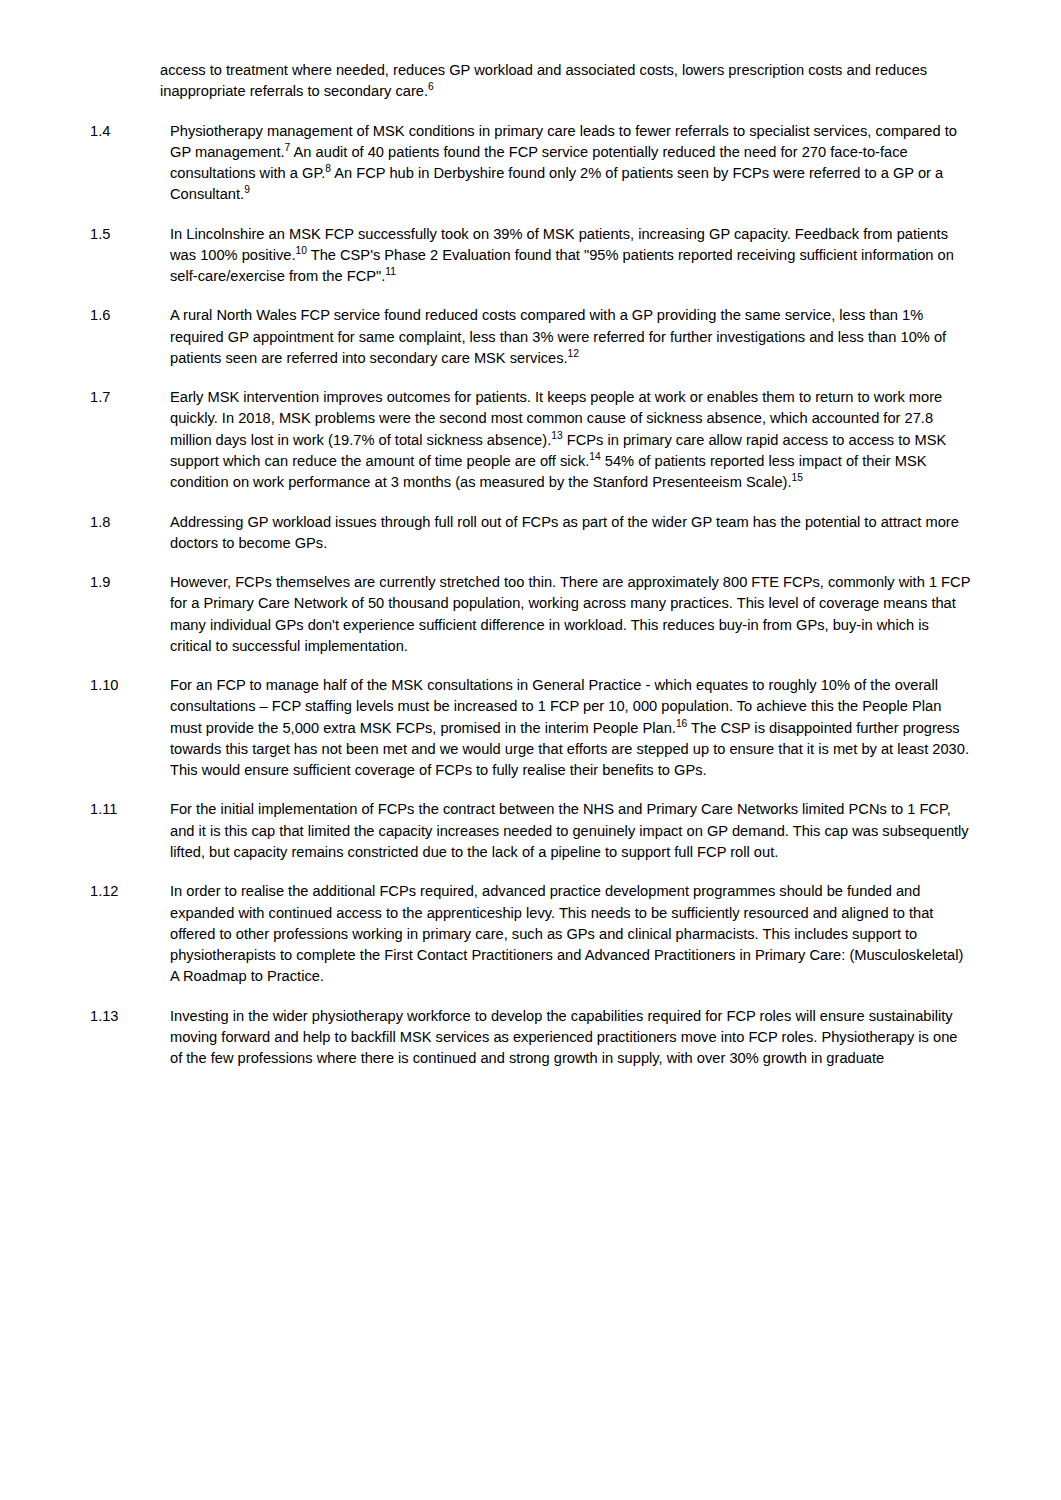access to treatment where needed, reduces GP workload and associated costs, lowers prescription costs and reduces inappropriate referrals to secondary care.6
1.4
Physiotherapy management of MSK conditions in primary care leads to fewer referrals to specialist services, compared to GP management.7 An audit of 40 patients found the FCP service potentially reduced the need for 270 face-to-face consultations with a GP.8 An FCP hub in Derbyshire found only 2% of patients seen by FCPs were referred to a GP or a Consultant.9
1.5
In Lincolnshire an MSK FCP successfully took on 39% of MSK patients, increasing GP capacity. Feedback from patients was 100% positive.10 The CSP's Phase 2 Evaluation found that "95% patients reported receiving sufficient information on self-care/exercise from the FCP".11
1.6
A rural North Wales FCP service found reduced costs compared with a GP providing the same service, less than 1% required GP appointment for same complaint, less than 3% were referred for further investigations and less than 10% of patients seen are referred into secondary care MSK services.12
1.7
Early MSK intervention improves outcomes for patients. It keeps people at work or enables them to return to work more quickly. In 2018, MSK problems were the second most common cause of sickness absence, which accounted for 27.8 million days lost in work (19.7% of total sickness absence).13 FCPs in primary care allow rapid access to access to MSK support which can reduce the amount of time people are off sick.14 54% of patients reported less impact of their MSK condition on work performance at 3 months (as measured by the Stanford Presenteeism Scale).15
1.8
Addressing GP workload issues through full roll out of FCPs as part of the wider GP team has the potential to attract more doctors to become GPs.
1.9
However, FCPs themselves are currently stretched too thin. There are approximately 800 FTE FCPs, commonly with 1 FCP for a Primary Care Network of 50 thousand population, working across many practices. This level of coverage means that many individual GPs don't experience sufficient difference in workload. This reduces buy-in from GPs, buy-in which is critical to successful implementation.
1.10
For an FCP to manage half of the MSK consultations in General Practice - which equates to roughly 10% of the overall consultations – FCP staffing levels must be increased to 1 FCP per 10, 000 population. To achieve this the People Plan must provide the 5,000 extra MSK FCPs, promised in the interim People Plan.16 The CSP is disappointed further progress towards this target has not been met and we would urge that efforts are stepped up to ensure that it is met by at least 2030. This would ensure sufficient coverage of FCPs to fully realise their benefits to GPs.
1.11
For the initial implementation of FCPs the contract between the NHS and Primary Care Networks limited PCNs to 1 FCP, and it is this cap that limited the capacity increases needed to genuinely impact on GP demand. This cap was subsequently lifted, but capacity remains constricted due to the lack of a pipeline to support full FCP roll out.
1.12
In order to realise the additional FCPs required, advanced practice development programmes should be funded and expanded with continued access to the apprenticeship levy. This needs to be sufficiently resourced and aligned to that offered to other professions working in primary care, such as GPs and clinical pharmacists. This includes support to physiotherapists to complete the First Contact Practitioners and Advanced Practitioners in Primary Care: (Musculoskeletal) A Roadmap to Practice.
1.13
Investing in the wider physiotherapy workforce to develop the capabilities required for FCP roles will ensure sustainability moving forward and help to backfill MSK services as experienced practitioners move into FCP roles. Physiotherapy is one of the few professions where there is continued and strong growth in supply, with over 30% growth in graduate